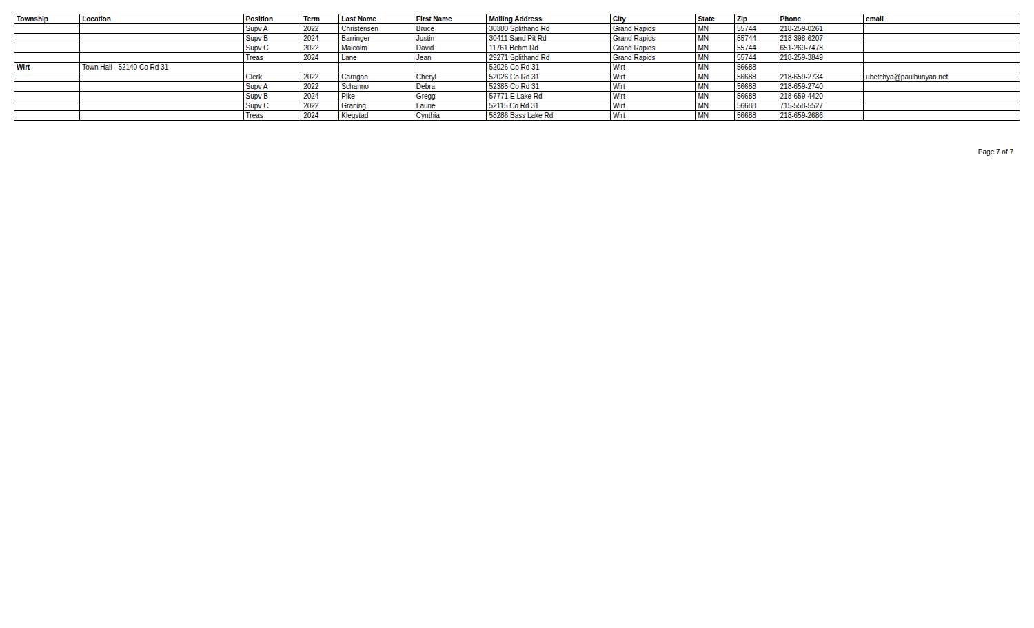| Township | Location | Position | Term | Last Name | First Name | Mailing Address | City | State | Zip | Phone | email |
| --- | --- | --- | --- | --- | --- | --- | --- | --- | --- | --- | --- |
| | | Supv A | 2022 | Christensen | Bruce | 30380 Splithand Rd | Grand Rapids | MN | 55744 | 218-259-0261 | |
| | | Supv B | 2024 | Barringer | Justin | 30411 Sand Pit Rd | Grand Rapids | MN | 55744 | 218-398-6207 | |
| | | Supv C | 2022 | Malcolm | David | 11761 Behm Rd | Grand Rapids | MN | 55744 | 651-269-7478 | |
| | | Treas | 2024 | Lane | Jean | 29271 Splithand Rd | Grand Rapids | MN | 55744 | 218-259-3849 | |
| Wirt | Town Hall - 52140 Co Rd 31 | | | | | 52026 Co Rd 31 | Wirt | MN | 56688 | | |
| | | Clerk | 2022 | Carrigan | Cheryl | 52026 Co Rd 31 | Wirt | MN | 56688 | 218-659-2734 | ubetchya@paulbunyan.net |
| | | Supv A | 2022 | Schanno | Debra | 52385 Co Rd 31 | Wirt | MN | 56688 | 218-659-2740 | |
| | | Supv B | 2024 | Pike | Gregg | 57771 E Lake Rd | Wirt | MN | 56688 | 218-659-4420 | |
| | | Supv C | 2022 | Graning | Laurie | 52115 Co Rd 31 | Wirt | MN | 56688 | 715-558-5527 | |
| | | Treas | 2024 | Klegstad | Cynthia | 58286 Bass Lake Rd | Wirt | MN | 56688 | 218-659-2686 | |
Page 7 of 7